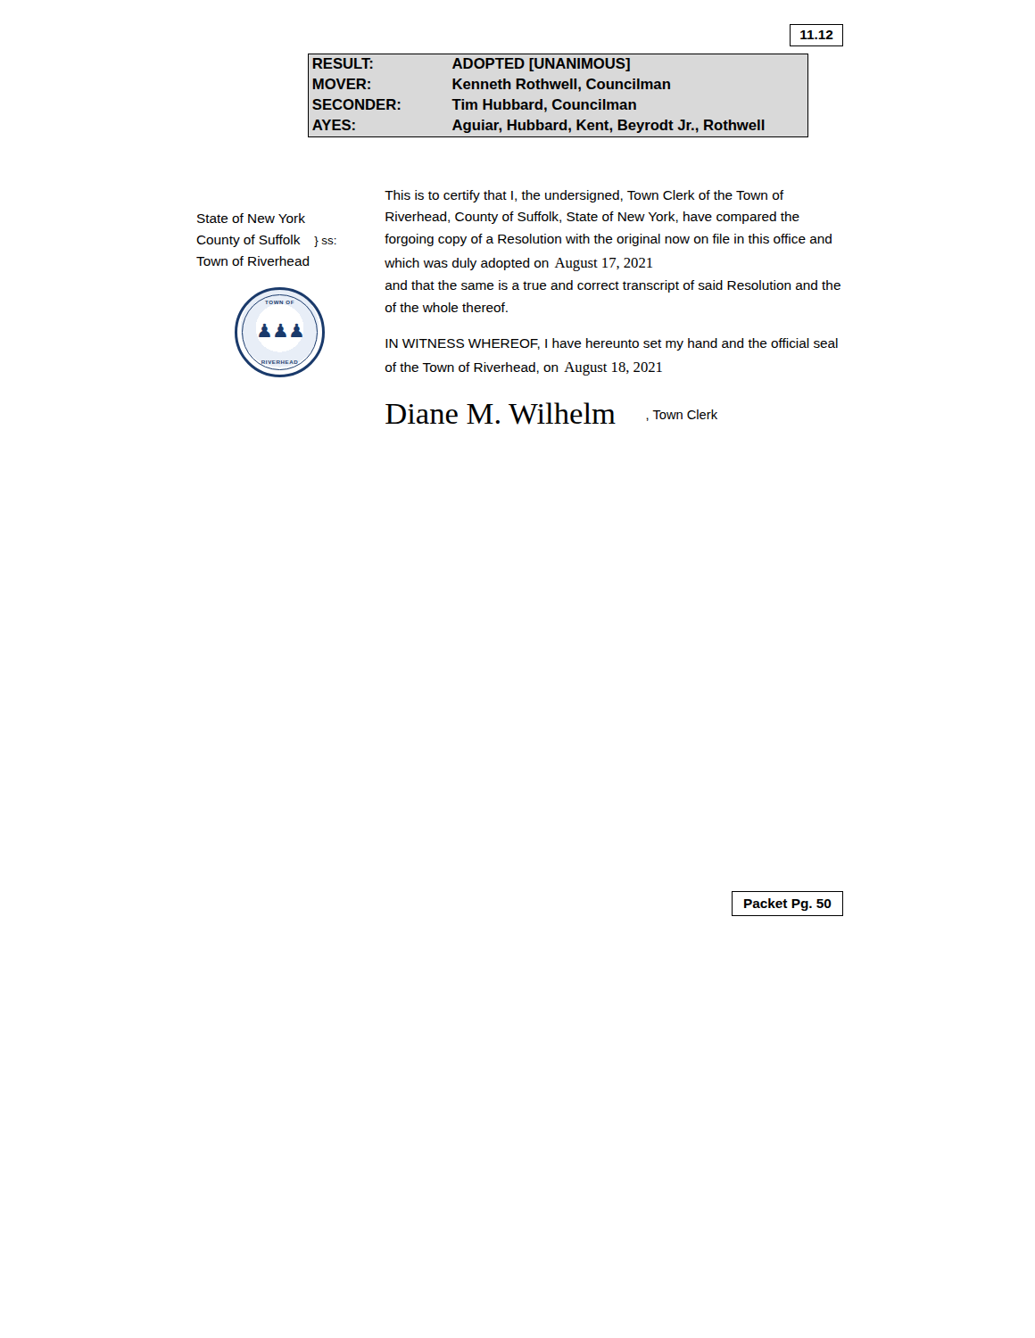11.12
| RESULT: | ADOPTED [UNANIMOUS] |
| MOVER: | Kenneth Rothwell, Councilman |
| SECONDER: | Tim Hubbard, Councilman |
| AYES: | Aguiar, Hubbard, Kent, Beyrodt Jr., Rothwell |
State of New York
County of Suffolk } ss:
Town of Riverhead
TOWN OF
♟♟♟
RIVERHEAD
This is to certify that I, the undersigned, Town Clerk of the Town of Riverhead, County of Suffolk, State of New York, have compared the forgoing copy of a Resolution with the original now on file in this office and which was duly adopted on August 17, 2021
and that the same is a true and correct transcript of said Resolution and the of the whole thereof.
IN WITNESS WHEREOF, I have hereunto set my hand and the official seal of the Town of Riverhead, on August 18, 2021
Diane M. Wilhelm
, Town Clerk
Packet Pg. 50